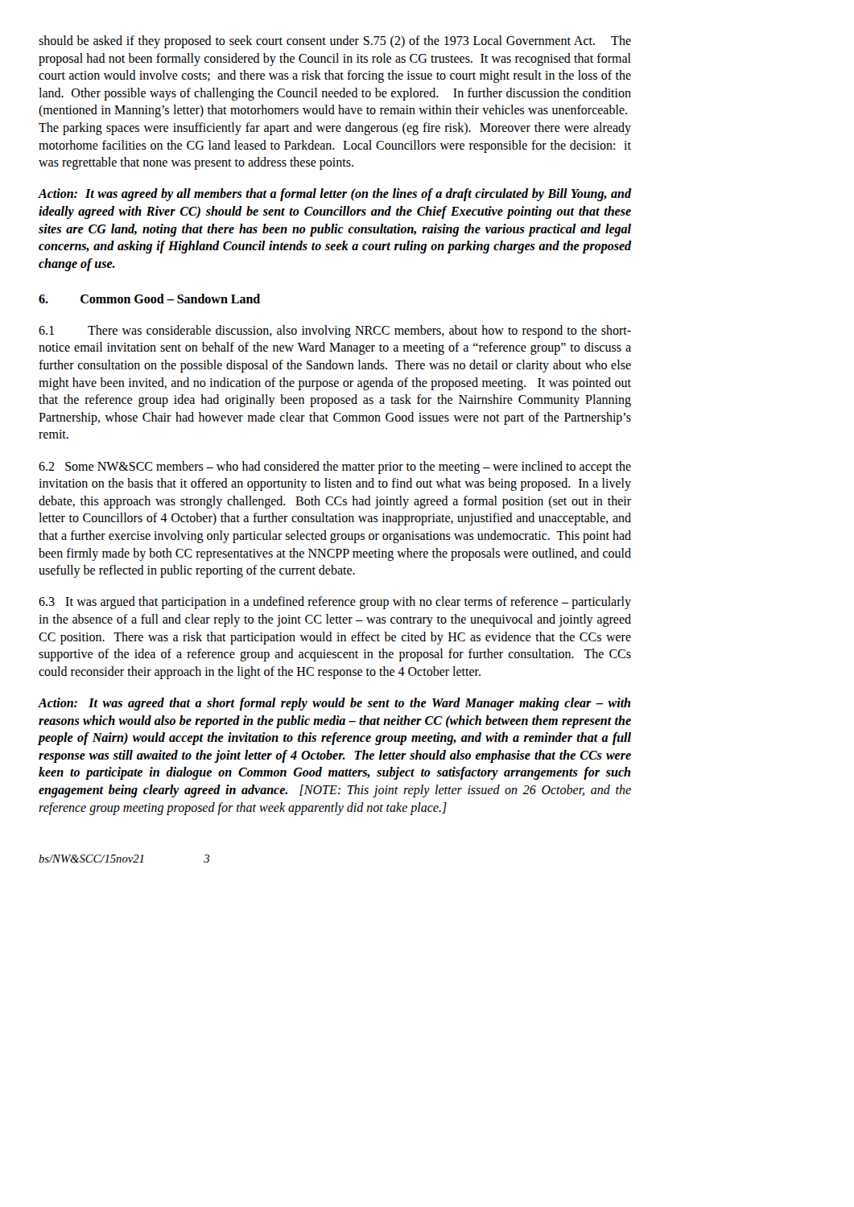should be asked if they proposed to seek court consent under S.75 (2) of the 1973 Local Government Act. The proposal had not been formally considered by the Council in its role as CG trustees. It was recognised that formal court action would involve costs; and there was a risk that forcing the issue to court might result in the loss of the land. Other possible ways of challenging the Council needed to be explored. In further discussion the condition (mentioned in Manning’s letter) that motorhomers would have to remain within their vehicles was unenforceable. The parking spaces were insufficiently far apart and were dangerous (eg fire risk). Moreover there were already motorhome facilities on the CG land leased to Parkdean. Local Councillors were responsible for the decision: it was regrettable that none was present to address these points.
Action: It was agreed by all members that a formal letter (on the lines of a draft circulated by Bill Young, and ideally agreed with River CC) should be sent to Councillors and the Chief Executive pointing out that these sites are CG land, noting that there has been no public consultation, raising the various practical and legal concerns, and asking if Highland Council intends to seek a court ruling on parking charges and the proposed change of use.
6. Common Good – Sandown Land
6.1 There was considerable discussion, also involving NRCC members, about how to respond to the short-notice email invitation sent on behalf of the new Ward Manager to a meeting of a “reference group” to discuss a further consultation on the possible disposal of the Sandown lands. There was no detail or clarity about who else might have been invited, and no indication of the purpose or agenda of the proposed meeting. It was pointed out that the reference group idea had originally been proposed as a task for the Nairnshire Community Planning Partnership, whose Chair had however made clear that Common Good issues were not part of the Partnership’s remit.
6.2 Some NW&SCC members – who had considered the matter prior to the meeting – were inclined to accept the invitation on the basis that it offered an opportunity to listen and to find out what was being proposed. In a lively debate, this approach was strongly challenged. Both CCs had jointly agreed a formal position (set out in their letter to Councillors of 4 October) that a further consultation was inappropriate, unjustified and unacceptable, and that a further exercise involving only particular selected groups or organisations was undemocratic. This point had been firmly made by both CC representatives at the NNCPP meeting where the proposals were outlined, and could usefully be reflected in public reporting of the current debate.
6.3 It was argued that participation in a undefined reference group with no clear terms of reference – particularly in the absence of a full and clear reply to the joint CC letter – was contrary to the unequivocal and jointly agreed CC position. There was a risk that participation would in effect be cited by HC as evidence that the CCs were supportive of the idea of a reference group and acquiescent in the proposal for further consultation. The CCs could reconsider their approach in the light of the HC response to the 4 October letter.
Action: It was agreed that a short formal reply would be sent to the Ward Manager making clear – with reasons which would also be reported in the public media – that neither CC (which between them represent the people of Nairn) would accept the invitation to this reference group meeting, and with a reminder that a full response was still awaited to the joint letter of 4 October. The letter should also emphasise that the CCs were keen to participate in dialogue on Common Good matters, subject to satisfactory arrangements for such engagement being clearly agreed in advance. [NOTE: This joint reply letter issued on 26 October, and the reference group meeting proposed for that week apparently did not take place.]
bs/NW&SCC/15nov213